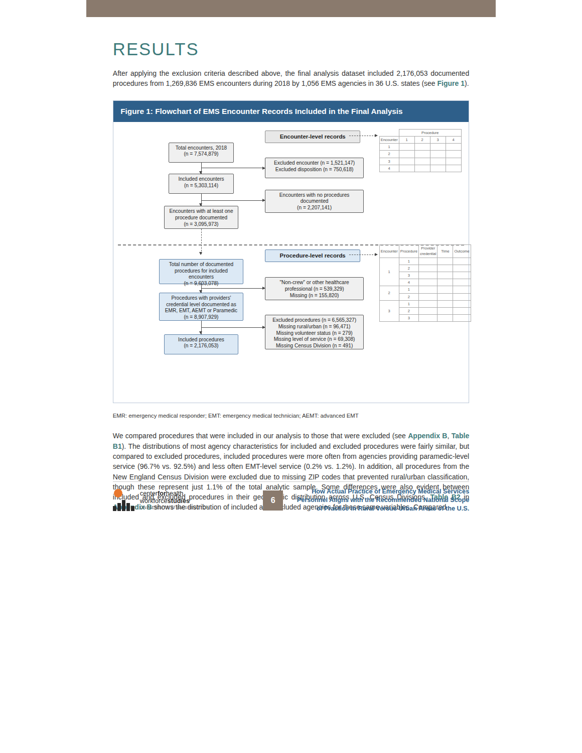RESULTS
After applying the exclusion criteria described above, the final analysis dataset included 2,176,053 documented procedures from 1,269,836 EMS encounters during 2018 by 1,056 EMS agencies in 36 U.S. states (see Figure 1).
Figure 1: Flowchart of EMS Encounter Records Included in the Final Analysis
Encounter-level records
| | Procedure |
| Encounter | 1 | 2 | 3 | 4 |
| 1 | | | | |
| 2 | | | | |
| 3 | | | | |
| 4 | | | | |
Total encounters, 2018
(n = 7,574,879)
Excluded encounter (n = 1,521,147)
Excluded disposition (n = 750,618)
Included encounters
(n = 5,303,114)
Encounters with no procedures
documented
(n = 2,207,141)
Encounters with at least one
procedure documented
(n = 3,095,973)
Procedure-level records
| Encounter | Procedure | Provider credential | Time | Outcome |
| 1 | 1 | | | |
| 2 | | | |
| 3 | | | |
| 4 | | | |
| 2 | 1 | | | |
| 2 | | | |
| 3 | 1 | | | |
| 2 | | | |
| 3 | | | |
Total number of documented
procedures for included encounters
(n = 9,603,078)
"Non-crew" or other healthcare
professional (n = 539,329)
Missing (n = 155,820)
Procedures with providers'
credential level documented as
EMR, EMT, AEMT or Paramedic
(n = 8,907,929)
Excluded procedures (n = 6,565,327)
Missing rural/urban (n = 96,471)
Missing volunteer status (n = 279)
Missing level of service (n = 69,308)
Missing Census Division (n = 491)
Included procedures
(n = 2,176,053)
EMR: emergency medical responder; EMT: emergency medical technician; AEMT: advanced EMT
We compared procedures that were included in our analysis to those that were excluded (see Appendix B, Table B1). The distributions of most agency characteristics for included and excluded procedures were fairly similar, but compared to excluded procedures, included procedures were more often from agencies providing paramedic-level service (96.7% vs. 92.5%) and less often EMT-level service (0.2% vs. 1.2%). In addition, all procedures from the New England Census Division were excluded due to missing ZIP codes that prevented rural/urban classification, though these represent just 1.1% of the total analytic sample. Some differences were also evident between included and excluded procedures in their geographic distribution across U.S. Census Divisions. Table B2 in Appendix B shows the distribution of included and excluded agencies for these same variables. Compared
centerforhealth
workforcestudies
UNIVERSITY of WASHINGTON
6
How Actual Practice of Emergency Medical Services
Personnel Aligns with the Recommended National Scope
of Practice in Rural Versus Urban Areas of the U.S.